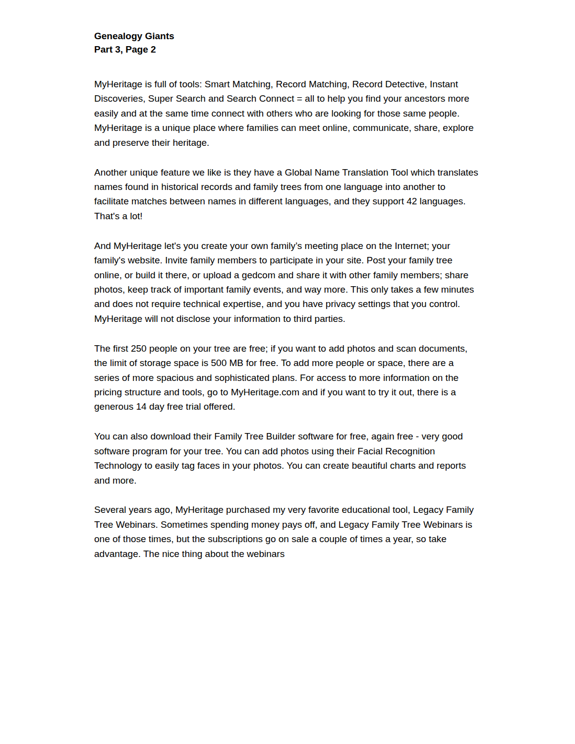Genealogy Giants
Part 3, Page 2
MyHeritage is full of tools: Smart Matching, Record Matching, Record Detective, Instant Discoveries, Super Search and Search Connect = all to help you find your ancestors more easily and at the same time connect with others who are looking for those same people. MyHeritage is a unique place where families can meet online, communicate, share, explore and preserve their heritage.
Another unique feature we like is they have a Global Name Translation Tool which translates names found in historical records and family trees from one language into another to facilitate matches between names in different languages, and they support 42 languages. That's a lot!
And MyHeritage let's you create your own family’s meeting place on the Internet; your family's website. Invite family members to participate in your site. Post your family tree online, or build it there, or upload a gedcom and share it with other family members; share photos, keep track of important family events, and way more. This only takes a few minutes and does not require technical expertise, and you have privacy settings that you control. MyHeritage will not disclose your information to third parties.
The first 250 people on your tree are free; if you want to add photos and scan documents, the limit of storage space is 500 MB for free. To add more people or space, there are a series of more spacious and sophisticated plans. For access to more information on the pricing structure and tools, go to MyHeritage.com and if you want to try it out, there is a generous 14 day free trial offered.
You can also download their Family Tree Builder software for free, again free - very good software program for your tree. You can add photos using their Facial Recognition Technology to easily tag faces in your photos. You can create beautiful charts and reports and more.
Several years ago, MyHeritage purchased my very favorite educational tool, Legacy Family Tree Webinars. Sometimes spending money pays off, and Legacy Family Tree Webinars is one of those times, but the subscriptions go on sale a couple of times a year, so take advantage. The nice thing about the webinars